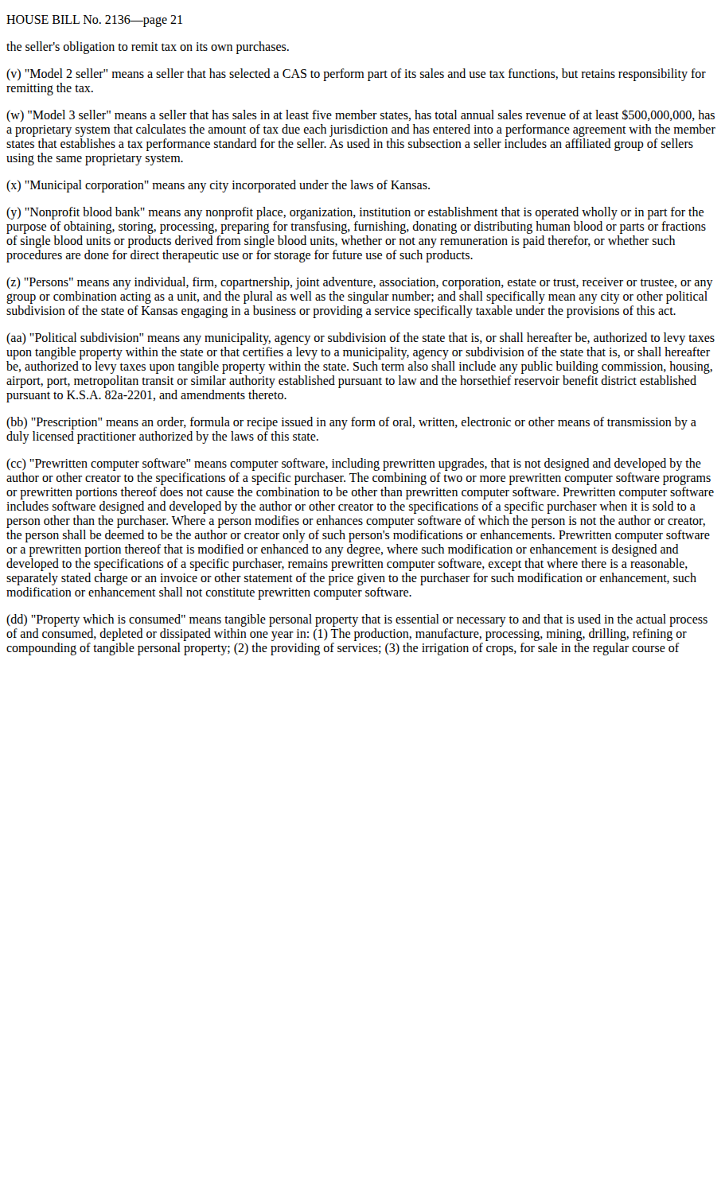HOUSE BILL No. 2136—page 21
the seller's obligation to remit tax on its own purchases.
(v) "Model 2 seller" means a seller that has selected a CAS to perform part of its sales and use tax functions, but retains responsibility for remitting the tax.
(w) "Model 3 seller" means a seller that has sales in at least five member states, has total annual sales revenue of at least $500,000,000, has a proprietary system that calculates the amount of tax due each jurisdiction and has entered into a performance agreement with the member states that establishes a tax performance standard for the seller. As used in this subsection a seller includes an affiliated group of sellers using the same proprietary system.
(x) "Municipal corporation" means any city incorporated under the laws of Kansas.
(y) "Nonprofit blood bank" means any nonprofit place, organization, institution or establishment that is operated wholly or in part for the purpose of obtaining, storing, processing, preparing for transfusing, furnishing, donating or distributing human blood or parts or fractions of single blood units or products derived from single blood units, whether or not any remuneration is paid therefor, or whether such procedures are done for direct therapeutic use or for storage for future use of such products.
(z) "Persons" means any individual, firm, copartnership, joint adventure, association, corporation, estate or trust, receiver or trustee, or any group or combination acting as a unit, and the plural as well as the singular number; and shall specifically mean any city or other political subdivision of the state of Kansas engaging in a business or providing a service specifically taxable under the provisions of this act.
(aa) "Political subdivision" means any municipality, agency or subdivision of the state that is, or shall hereafter be, authorized to levy taxes upon tangible property within the state or that certifies a levy to a municipality, agency or subdivision of the state that is, or shall hereafter be, authorized to levy taxes upon tangible property within the state. Such term also shall include any public building commission, housing, airport, port, metropolitan transit or similar authority established pursuant to law and the horsethief reservoir benefit district established pursuant to K.S.A. 82a-2201, and amendments thereto.
(bb) "Prescription" means an order, formula or recipe issued in any form of oral, written, electronic or other means of transmission by a duly licensed practitioner authorized by the laws of this state.
(cc) "Prewritten computer software" means computer software, including prewritten upgrades, that is not designed and developed by the author or other creator to the specifications of a specific purchaser. The combining of two or more prewritten computer software programs or prewritten portions thereof does not cause the combination to be other than prewritten computer software. Prewritten computer software includes software designed and developed by the author or other creator to the specifications of a specific purchaser when it is sold to a person other than the purchaser. Where a person modifies or enhances computer software of which the person is not the author or creator, the person shall be deemed to be the author or creator only of such person's modifications or enhancements. Prewritten computer software or a prewritten portion thereof that is modified or enhanced to any degree, where such modification or enhancement is designed and developed to the specifications of a specific purchaser, remains prewritten computer software, except that where there is a reasonable, separately stated charge or an invoice or other statement of the price given to the purchaser for such modification or enhancement, such modification or enhancement shall not constitute prewritten computer software.
(dd) "Property which is consumed" means tangible personal property that is essential or necessary to and that is used in the actual process of and consumed, depleted or dissipated within one year in: (1) The production, manufacture, processing, mining, drilling, refining or compounding of tangible personal property; (2) the providing of services; (3) the irrigation of crops, for sale in the regular course of